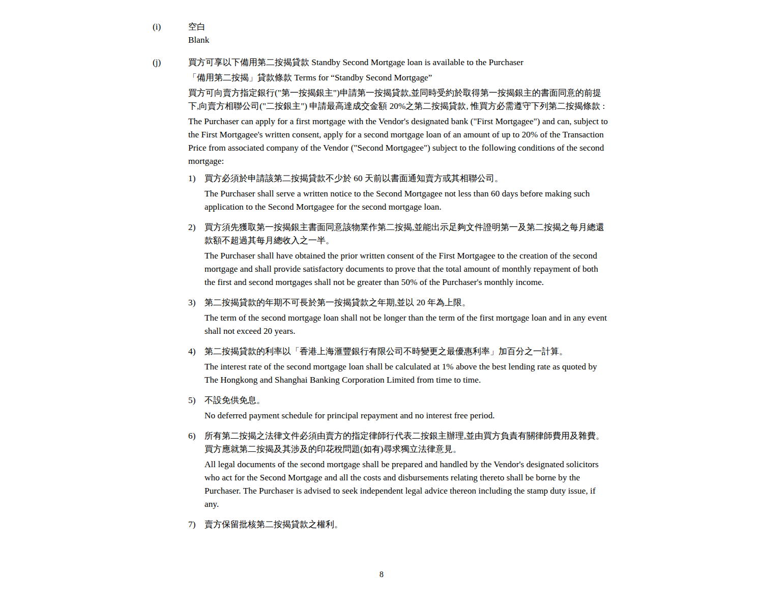(i)
空白
Blank
(j)
買方可享以下備用第二按揭貸款 Standby Second Mortgage loan is available to the Purchaser
「備用第二按揭」貸款條款 Terms for “Standby Second Mortgage”
買方可向賣方指定銀行("第一按揭銀主")申請第一按揭貸款,並同時受約於取得第一按揭銀主的書面同意的前提下,向賣方相聯公司("二按銀主") 申請最高達成交金額 20%之第二按揭貸款, 惟買方必需遵守下列第二按揭條款 :
The Purchaser can apply for a first mortgage with the Vendor's designated bank ("First Mortgagee") and can, subject to the First Mortgagee's written consent, apply for a second mortgage loan of an amount of up to 20% of the Transaction Price from associated company of the Vendor ("Second Mortgagee") subject to the following conditions of the second mortgage:
買方必須於申請該第二按揭貸款不少於 60 天前以書面通知賣方或其相聯公司。
The Purchaser shall serve a written notice to the Second Mortgagee not less than 60 days before making such application to the Second Mortgagee for the second mortgage loan.
買方須先獲取第一按揭銀主書面同意該物業作第二按揭,並能出示足夠文件證明第一及第二按揭之每月總還款額不超過其每月總收入之一半。
The Purchaser shall have obtained the prior written consent of the First Mortgagee to the creation of the second mortgage and shall provide satisfactory documents to prove that the total amount of monthly repayment of both the first and second mortgages shall not be greater than 50% of the Purchaser's monthly income.
第二按揭貸款的年期不可長於第一按揭貸款之年期,並以 20 年為上限。
The term of the second mortgage loan shall not be longer than the term of the first mortgage loan and in any event shall not exceed 20 years.
第二按揭貸款的利率以「香港上海滙豐銀行有限公司不時變更之最優惠利率」加百分之一計算。
The interest rate of the second mortgage loan shall be calculated at 1% above the best lending rate as quoted by The Hongkong and Shanghai Banking Corporation Limited from time to time.
不設免供免息。
No deferred payment schedule for principal repayment and no interest free period.
所有第二按揭之法律文件必須由賣方的指定律師行代表二按銀主辦理,並由買方負責有關律師費用及雜費。買方應就第二按揭及其涉及的印花稅問題(如有)尋求獨立法律意見。
All legal documents of the second mortgage shall be prepared and handled by the Vendor's designated solicitors who act for the Second Mortgage and all the costs and disbursements relating thereto shall be borne by the Purchaser. The Purchaser is advised to seek independent legal advice thereon including the stamp duty issue, if any.
賣方保留批核第二按揭貸款之權利。
8